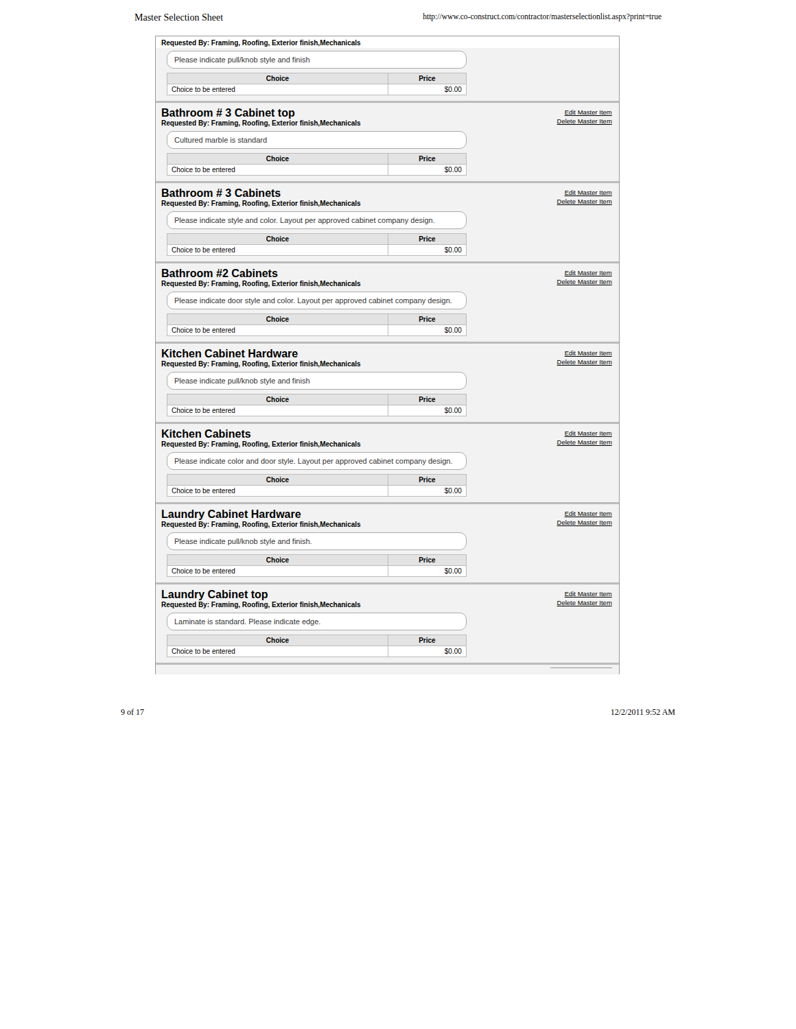Master Selection Sheet
http://www.co-construct.com/contractor/masterselectionlist.aspx?print=true
Requested By: Framing, Roofing, Exterior finish,Mechanicals
Please indicate pull/knob style and finish
| Choice | Price |
| --- | --- |
| Choice to be entered | $0.00 |
Edit Master Item Delete Master Item
Bathroom # 3 Cabinet top
Requested By: Framing, Roofing, Exterior finish,Mechanicals
Cultured marble is standard
| Choice | Price |
| --- | --- |
| Choice to be entered | $0.00 |
Edit Master Item Delete Master Item
Bathroom # 3 Cabinets
Requested By: Framing, Roofing, Exterior finish,Mechanicals
Please indicate style and color. Layout per approved cabinet company design.
| Choice | Price |
| --- | --- |
| Choice to be entered | $0.00 |
Edit Master Item Delete Master Item
Bathroom #2 Cabinets
Requested By: Framing, Roofing, Exterior finish,Mechanicals
Please indicate door style and color. Layout per approved cabinet company design.
| Choice | Price |
| --- | --- |
| Choice to be entered | $0.00 |
Edit Master Item Delete Master Item
Kitchen Cabinet Hardware
Requested By: Framing, Roofing, Exterior finish,Mechanicals
Please indicate pull/knob style and finish
| Choice | Price |
| --- | --- |
| Choice to be entered | $0.00 |
Edit Master Item Delete Master Item
Kitchen Cabinets
Requested By: Framing, Roofing, Exterior finish,Mechanicals
Please indicate color and door style. Layout per approved cabinet company design.
| Choice | Price |
| --- | --- |
| Choice to be entered | $0.00 |
Edit Master Item Delete Master Item
Laundry Cabinet Hardware
Requested By: Framing, Roofing, Exterior finish,Mechanicals
Please indicate pull/knob style and finish.
| Choice | Price |
| --- | --- |
| Choice to be entered | $0.00 |
Edit Master Item Delete Master Item
Laundry Cabinet top
Requested By: Framing, Roofing, Exterior finish,Mechanicals
Laminate is standard. Please indicate edge.
| Choice | Price |
| --- | --- |
| Choice to be entered | $0.00 |
9 of 17
12/2/2011 9:52 AM